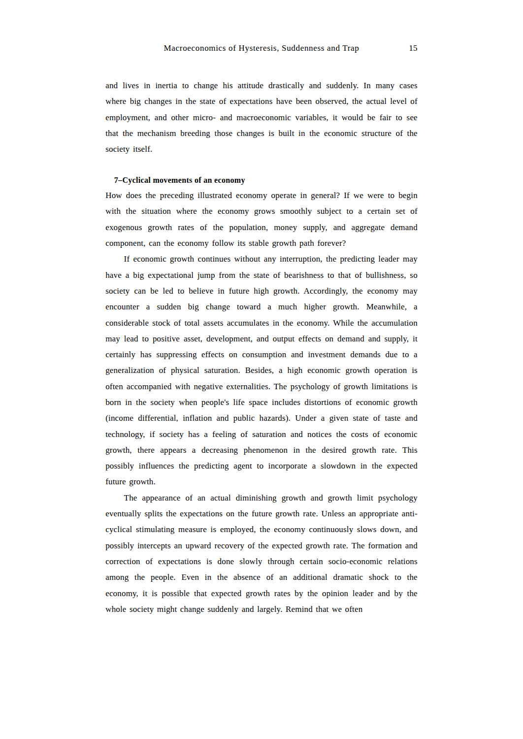Macroeconomics of Hysteresis, Suddenness and Trap 15
and lives in inertia to change his attitude drastically and suddenly. In many cases where big changes in the state of expectations have been observed, the actual level of employment, and other micro- and macroeconomic variables, it would be fair to see that the mechanism breeding those changes is built in the economic structure of the society itself.
7–Cyclical movements of an economy
How does the preceding illustrated economy operate in general? If we were to begin with the situation where the economy grows smoothly subject to a certain set of exogenous growth rates of the population, money supply, and aggregate demand component, can the economy follow its stable growth path forever?
If economic growth continues without any interruption, the predicting leader may have a big expectational jump from the state of bearishness to that of bullishness, so society can be led to believe in future high growth. Accordingly, the economy may encounter a sudden big change toward a much higher growth. Meanwhile, a considerable stock of total assets accumulates in the economy. While the accumulation may lead to positive asset, development, and output effects on demand and supply, it certainly has suppressing effects on consumption and investment demands due to a generalization of physical saturation. Besides, a high economic growth operation is often accompanied with negative externalities. The psychology of growth limitations is born in the society when people's life space includes distortions of economic growth (income differential, inflation and public hazards). Under a given state of taste and technology, if society has a feeling of saturation and notices the costs of economic growth, there appears a decreasing phenomenon in the desired growth rate. This possibly influences the predicting agent to incorporate a slowdown in the expected future growth.
The appearance of an actual diminishing growth and growth limit psychology eventually splits the expectations on the future growth rate. Unless an appropriate anti-cyclical stimulating measure is employed, the economy continuously slows down, and possibly intercepts an upward recovery of the expected growth rate. The formation and correction of expectations is done slowly through certain socio-economic relations among the people. Even in the absence of an additional dramatic shock to the economy, it is possible that expected growth rates by the opinion leader and by the whole society might change suddenly and largely. Remind that we often